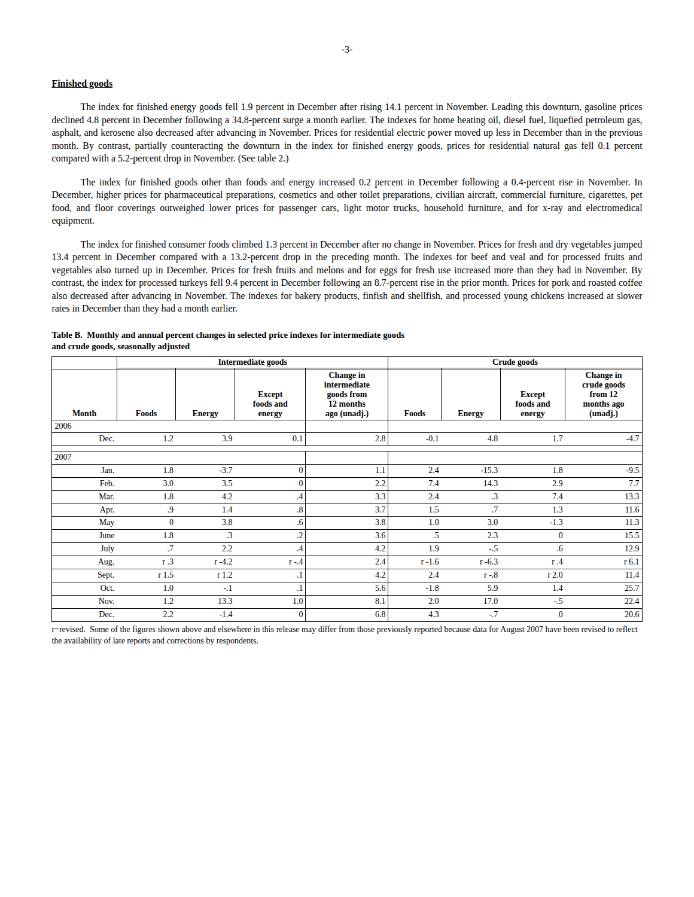-3-
Finished goods
The index for finished energy goods fell 1.9 percent in December after rising 14.1 percent in November. Leading this downturn, gasoline prices declined 4.8 percent in December following a 34.8-percent surge a month earlier. The indexes for home heating oil, diesel fuel, liquefied petroleum gas, asphalt, and kerosene also decreased after advancing in November. Prices for residential electric power moved up less in December than in the previous month. By contrast, partially counteracting the downturn in the index for finished energy goods, prices for residential natural gas fell 0.1 percent compared with a 5.2-percent drop in November. (See table 2.)
The index for finished goods other than foods and energy increased 0.2 percent in December following a 0.4-percent rise in November. In December, higher prices for pharmaceutical preparations, cosmetics and other toilet preparations, civilian aircraft, commercial furniture, cigarettes, pet food, and floor coverings outweighed lower prices for passenger cars, light motor trucks, household furniture, and for x-ray and electromedical equipment.
The index for finished consumer foods climbed 1.3 percent in December after no change in November. Prices for fresh and dry vegetables jumped 13.4 percent in December compared with a 13.2-percent drop in the preceding month. The indexes for beef and veal and for processed fruits and vegetables also turned up in December. Prices for fresh fruits and melons and for eggs for fresh use increased more than they had in November. By contrast, the index for processed turkeys fell 9.4 percent in December following an 8.7-percent rise in the prior month. Prices for pork and roasted coffee also decreased after advancing in November. The indexes for bakery products, finfish and shellfish, and processed young chickens increased at slower rates in December than they had a month earlier.
Table B. Monthly and annual percent changes in selected price indexes for intermediate goods
and crude goods, seasonally adjusted
| | Intermediate goods | Crude goods |
| --- | --- | --- |
| Month | Foods | Energy | Except foods and energy | Change in intermediate goods from 12 months ago (unadj.) | Foods | Energy | Except foods and energy | Change in crude goods from 12 months ago (unadj.) |
| 2006 | | | | | | | | |
| Dec. | 1.2 | 3.9 | 0.1 | 2.8 | -0.1 | 4.8 | 1.7 | -4.7 |
| 2007 | | | | | | | | |
| Jan. | 1.8 | -3.7 | 0 | 1.1 | 2.4 | -15.3 | 1.8 | -9.5 |
| Feb. | 3.0 | 3.5 | 0 | 2.2 | 7.4 | 14.3 | 2.9 | 7.7 |
| Mar. | 1.8 | 4.2 | .4 | 3.3 | 2.4 | .3 | 7.4 | 13.3 |
| Apr. | .9 | 1.4 | .8 | 3.7 | 1.5 | .7 | 1.3 | 11.6 |
| May | 0 | 3.8 | .6 | 3.8 | 1.0 | 3.0 | -1.3 | 11.3 |
| June | 1.8 | .3 | .2 | 3.6 | .5 | 2.3 | 0 | 15.5 |
| July | .7 | 2.2 | .4 | 4.2 | 1.9 | -.5 | .6 | 12.9 |
| Aug. | r .3 | r -4.2 | r -.4 | 2.4 | r -1.6 | r -6.3 | r .4 | r 6.1 |
| Sept. | r 1.5 | r 1.2 | .1 | 4.2 | 2.4 | r -.8 | r 2.0 | 11.4 |
| Oct. | 1.0 | -.1 | .1 | 5.6 | -1.8 | 5.9 | 1.4 | 25.7 |
| Nov. | 1.2 | 13.3 | 1.0 | 8.1 | 2.0 | 17.0 | -.5 | 22.4 |
| Dec. | 2.2 | -1.4 | 0 | 6.8 | 4.3 | -.7 | 0 | 20.6 |
r=revised. Some of the figures shown above and elsewhere in this release may differ from those previously reported because data for August 2007 have been revised to reflect the availability of late reports and corrections by respondents.